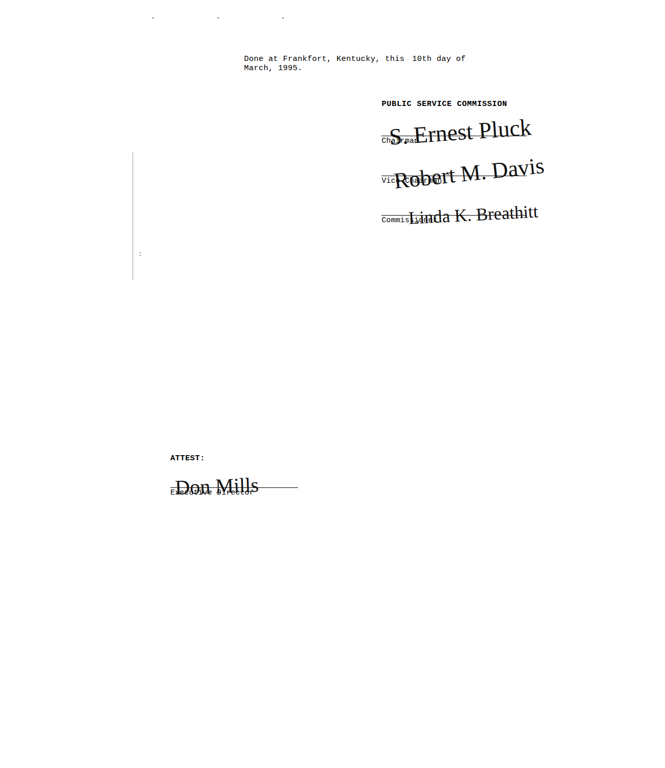. . .
:
Done at Frankfort, Kentucky, this 10th day of March, 1995.
PUBLIC SERVICE COMMISSION
S. Ernest Pluck
Chairman
Robert M. Davis
Vice Chairman
Linda K. Breathitt
Commissioner
ATTEST:
Don Mills
Executive Director